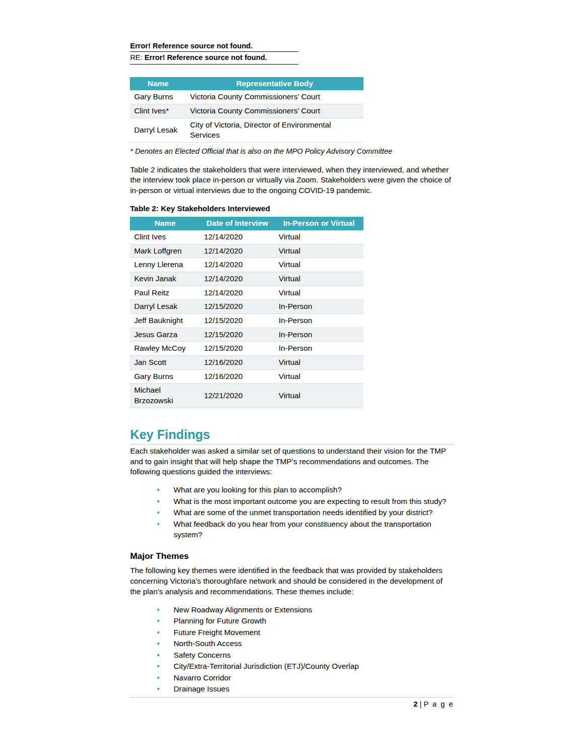Error! Reference source not found.
RE: Error! Reference source not found.
| Name | Representative Body |
| --- | --- |
| Gary Burns | Victoria County Commissioners’ Court |
| Clint Ives* | Victoria County Commissioners’ Court |
| Darryl Lesak | City of Victoria, Director of Environmental Services |
* Denotes an Elected Official that is also on the MPO Policy Advisory Committee
Table 2 indicates the stakeholders that were interviewed, when they interviewed, and whether the interview took place in-person or virtually via Zoom. Stakeholders were given the choice of in-person or virtual interviews due to the ongoing COVID-19 pandemic.
Table 2: Key Stakeholders Interviewed
| Name | Date of Interview | In-Person or Virtual |
| --- | --- | --- |
| Clint Ives | 12/14/2020 | Virtual |
| Mark Loffgren | 12/14/2020 | Virtual |
| Lenny Llerena | 12/14/2020 | Virtual |
| Kevin Janak | 12/14/2020 | Virtual |
| Paul Reitz | 12/14/2020 | Virtual |
| Darryl Lesak | 12/15/2020 | In-Person |
| Jeff Bauknight | 12/15/2020 | In-Person |
| Jesus Garza | 12/15/2020 | In-Person |
| Rawley McCoy | 12/15/2020 | In-Person |
| Jan Scott | 12/16/2020 | Virtual |
| Gary Burns | 12/16/2020 | Virtual |
| Michael Brzozowski | 12/21/2020 | Virtual |
Key Findings
Each stakeholder was asked a similar set of questions to understand their vision for the TMP and to gain insight that will help shape the TMP’s recommendations and outcomes. The following questions guided the interviews:
What are you looking for this plan to accomplish?
What is the most important outcome you are expecting to result from this study?
What are some of the unmet transportation needs identified by your district?
What feedback do you hear from your constituency about the transportation system?
Major Themes
The following key themes were identified in the feedback that was provided by stakeholders concerning Victoria’s thoroughfare network and should be considered in the development of the plan’s analysis and recommendations. These themes include:
New Roadway Alignments or Extensions
Planning for Future Growth
Future Freight Movement
North-South Access
Safety Concerns
City/Extra-Territorial Jurisdiction (ETJ)/County Overlap
Navarro Corridor
Drainage Issues
2 | P a g e